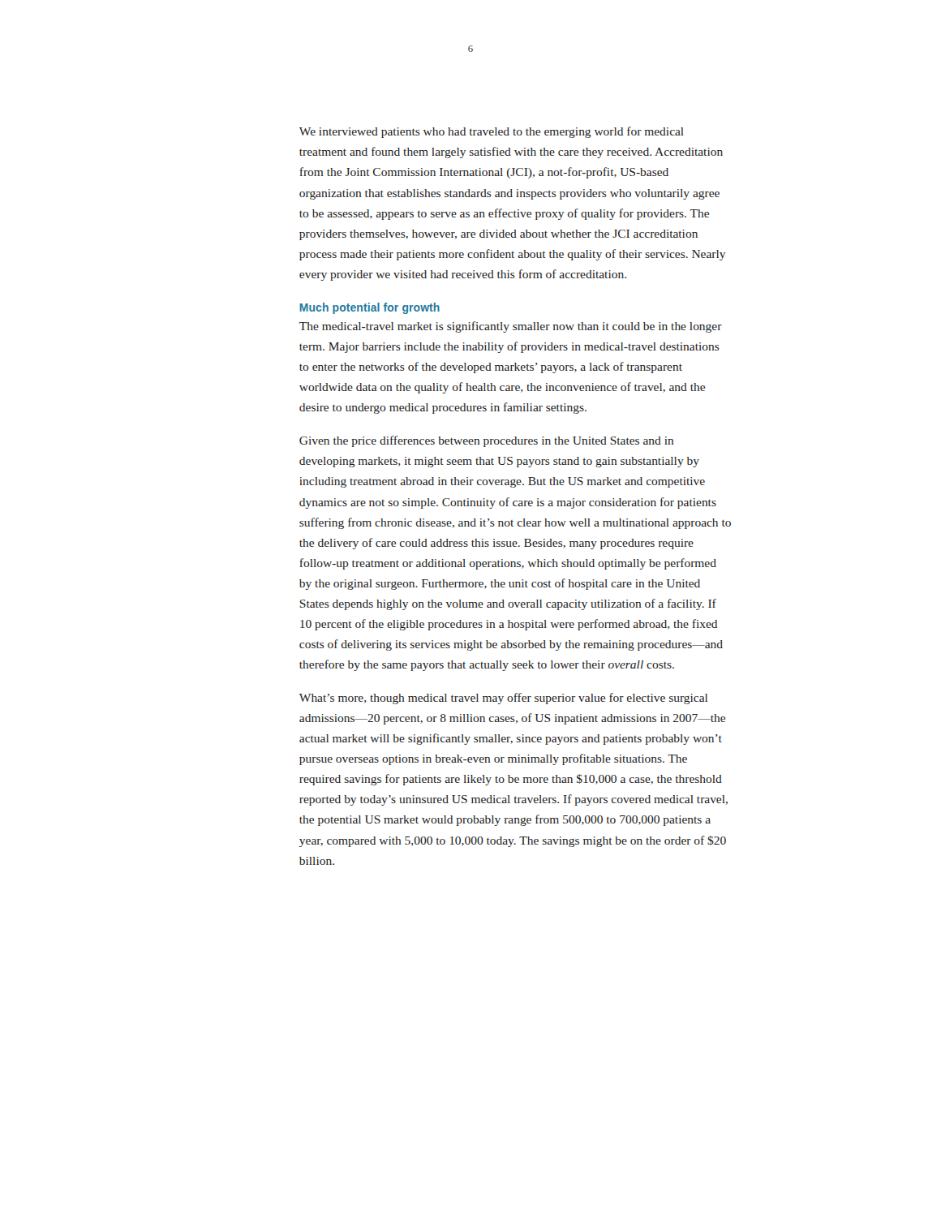6
We interviewed patients who had traveled to the emerging world for medical treatment and found them largely satisfied with the care they received. Accreditation from the Joint Commission International (JCI), a not-for-profit, US-based organization that establishes standards and inspects providers who voluntarily agree to be assessed, appears to serve as an effective proxy of quality for providers. The providers themselves, however, are divided about whether the JCI accreditation process made their patients more confident about the quality of their services. Nearly every provider we visited had received this form of accreditation.
Much potential for growth
The medical-travel market is significantly smaller now than it could be in the longer term. Major barriers include the inability of providers in medical-travel destinations to enter the networks of the developed markets’ payors, a lack of transparent worldwide data on the quality of health care, the inconvenience of travel, and the desire to undergo medical procedures in familiar settings.
Given the price differences between procedures in the United States and in developing markets, it might seem that US payors stand to gain substantially by including treatment abroad in their coverage. But the US market and competitive dynamics are not so simple. Continuity of care is a major consideration for patients suffering from chronic disease, and it’s not clear how well a multinational approach to the delivery of care could address this issue. Besides, many procedures require follow-up treatment or additional operations, which should optimally be performed by the original surgeon. Furthermore, the unit cost of hospital care in the United States depends highly on the volume and overall capacity utilization of a facility. If 10 percent of the eligible procedures in a hospital were performed abroad, the fixed costs of delivering its services might be absorbed by the remaining procedures—and therefore by the same payors that actually seek to lower their overall costs.
What’s more, though medical travel may offer superior value for elective surgical admissions—20 percent, or 8 million cases, of US inpatient admissions in 2007—the actual market will be significantly smaller, since payors and patients probably won’t pursue overseas options in break-even or minimally profitable situations. The required savings for patients are likely to be more than $10,000 a case, the threshold reported by today’s uninsured US medical travelers. If payors covered medical travel, the potential US market would probably range from 500,000 to 700,000 patients a year, compared with 5,000 to 10,000 today. The savings might be on the order of $20 billion.